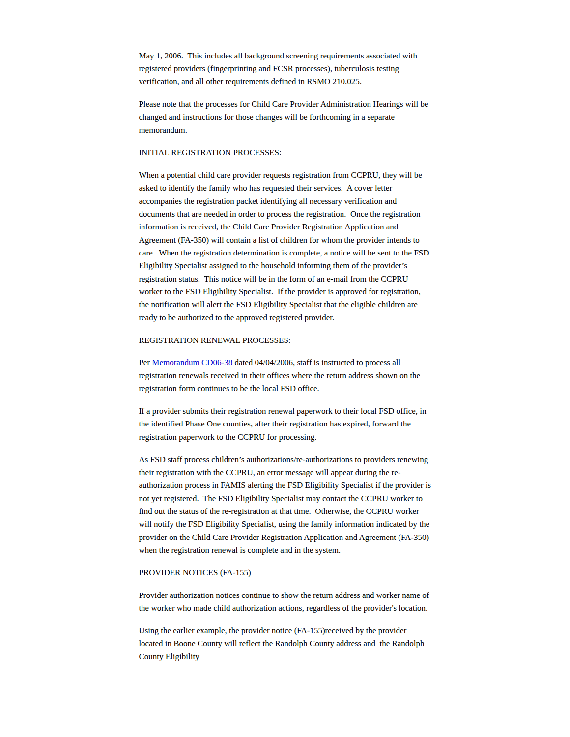May 1, 2006. This includes all background screening requirements associated with registered providers (fingerprinting and FCSR processes), tuberculosis testing verification, and all other requirements defined in RSMO 210.025.
Please note that the processes for Child Care Provider Administration Hearings will be changed and instructions for those changes will be forthcoming in a separate memorandum.
INITIAL REGISTRATION PROCESSES:
When a potential child care provider requests registration from CCPRU, they will be asked to identify the family who has requested their services. A cover letter accompanies the registration packet identifying all necessary verification and documents that are needed in order to process the registration. Once the registration information is received, the Child Care Provider Registration Application and Agreement (FA-350) will contain a list of children for whom the provider intends to care. When the registration determination is complete, a notice will be sent to the FSD Eligibility Specialist assigned to the household informing them of the provider’s registration status. This notice will be in the form of an e-mail from the CCPRU worker to the FSD Eligibility Specialist. If the provider is approved for registration, the notification will alert the FSD Eligibility Specialist that the eligible children are ready to be authorized to the approved registered provider.
REGISTRATION RENEWAL PROCESSES:
Per Memorandum CD06-38 dated 04/04/2006, staff is instructed to process all registration renewals received in their offices where the return address shown on the registration form continues to be the local FSD office.
If a provider submits their registration renewal paperwork to their local FSD office, in the identified Phase One counties, after their registration has expired, forward the registration paperwork to the CCPRU for processing.
As FSD staff process children’s authorizations/re-authorizations to providers renewing their registration with the CCPRU, an error message will appear during the re-authorization process in FAMIS alerting the FSD Eligibility Specialist if the provider is not yet registered. The FSD Eligibility Specialist may contact the CCPRU worker to find out the status of the re-registration at that time. Otherwise, the CCPRU worker will notify the FSD Eligibility Specialist, using the family information indicated by the provider on the Child Care Provider Registration Application and Agreement (FA-350) when the registration renewal is complete and in the system.
PROVIDER NOTICES (FA-155)
Provider authorization notices continue to show the return address and worker name of the worker who made child authorization actions, regardless of the provider's location.
Using the earlier example, the provider notice (FA-155)received by the provider located in Boone County will reflect the Randolph County address and the Randolph County Eligibility